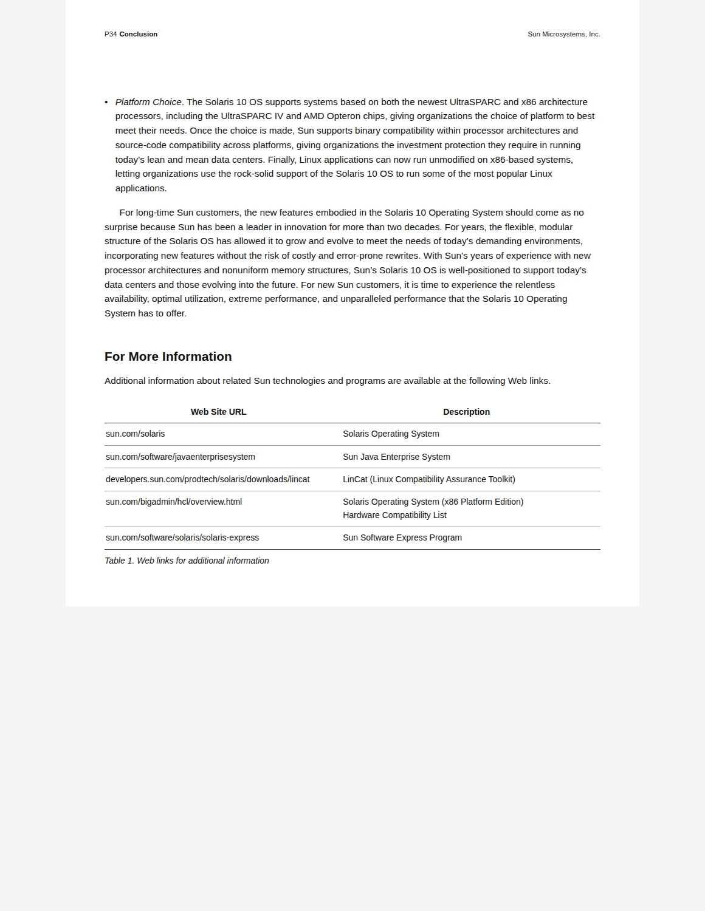P34 Conclusion
Sun Microsystems, Inc.
Platform Choice. The Solaris 10 OS supports systems based on both the newest UltraSPARC and x86 architecture processors, including the UltraSPARC IV and AMD Opteron chips, giving organizations the choice of platform to best meet their needs. Once the choice is made, Sun supports binary compatibility within processor architectures and source-code compatibility across platforms, giving organizations the investment protection they require in running today’s lean and mean data centers. Finally, Linux applications can now run unmodified on x86-based systems, letting organizations use the rock-solid support of the Solaris 10 OS to run some of the most popular Linux applications.
For long-time Sun customers, the new features embodied in the Solaris 10 Operating System should come as no surprise because Sun has been a leader in innovation for more than two decades. For years, the flexible, modular structure of the Solaris OS has allowed it to grow and evolve to meet the needs of today’s demanding environments, incorporating new features without the risk of costly and error-prone rewrites. With Sun’s years of experience with new processor architectures and nonuniform memory structures, Sun’s Solaris 10 OS is well-positioned to support today’s data centers and those evolving into the future. For new Sun customers, it is time to experience the relentless availability, optimal utilization, extreme performance, and unparalleled performance that the Solaris 10 Operating System has to offer.
For More Information
Additional information about related Sun technologies and programs are available at the following Web links.
| Web Site URL | Description |
| --- | --- |
| sun.com/solaris | Solaris Operating System |
| sun.com/software/javaenterprisesystem | Sun Java Enterprise System |
| developers.sun.com/prodtech/solaris/downloads/lincat | LinCat (Linux Compatibility Assurance Toolkit) |
| sun.com/bigadmin/hcl/overview.html | Solaris Operating System (x86 Platform Edition) Hardware Compatibility List |
| sun.com/software/solaris/solaris-express | Sun Software Express Program |
Table 1. Web links for additional information